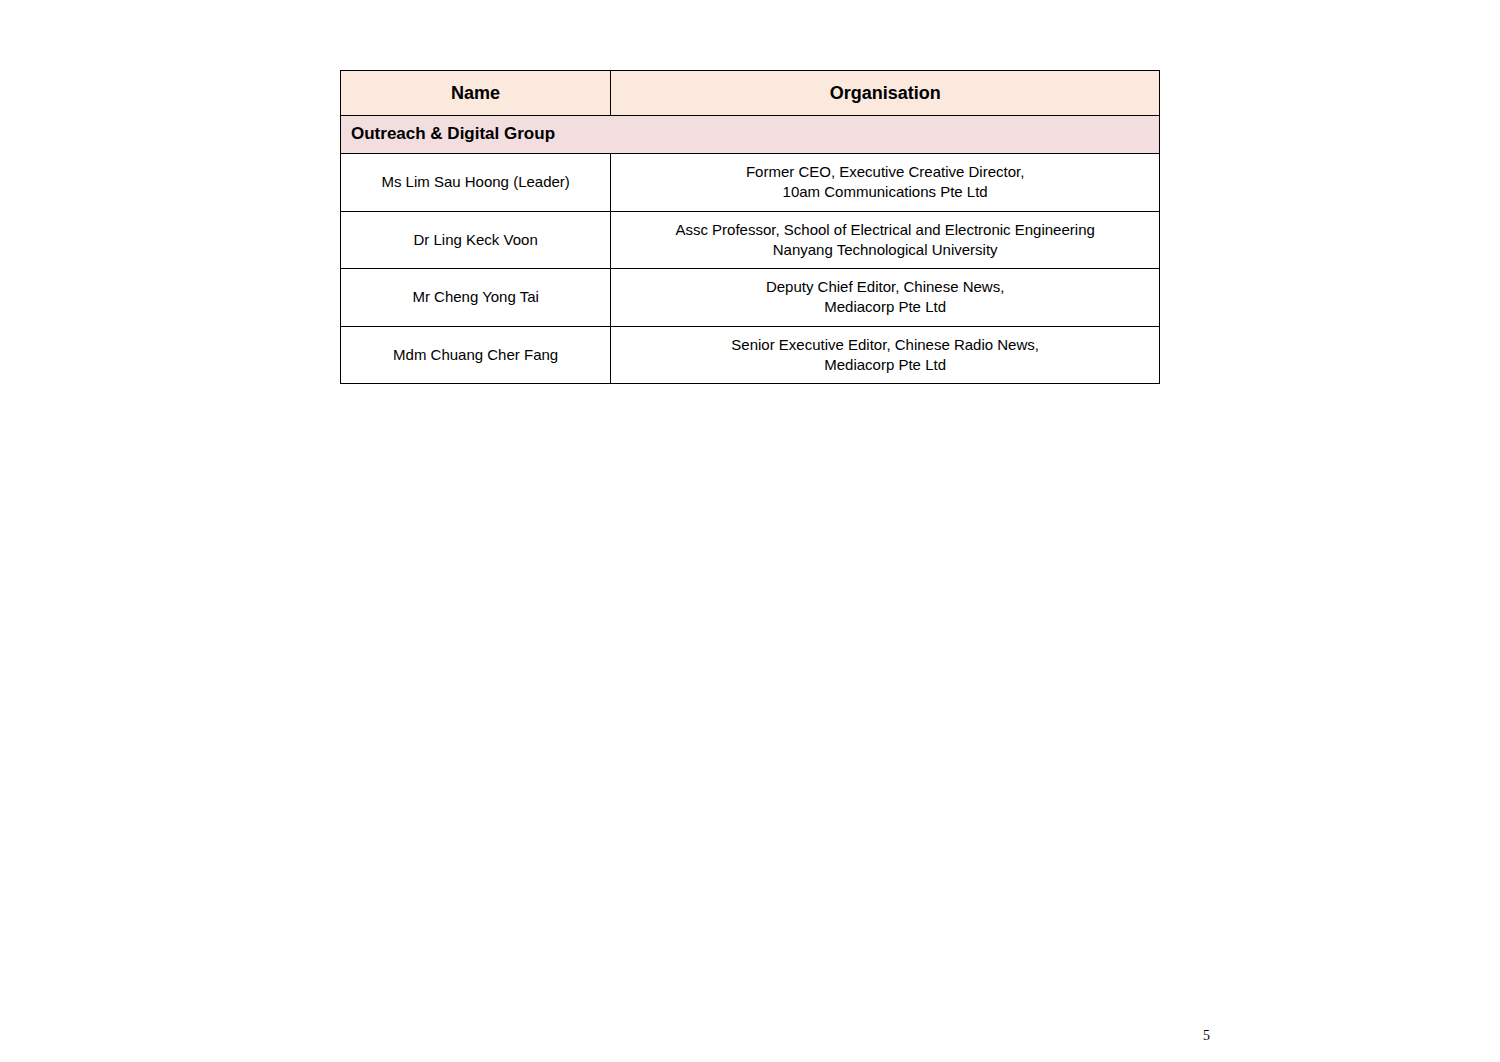| Name | Organisation |
| --- | --- |
| Outreach & Digital Group |
| Ms Lim Sau Hoong (Leader) | Former CEO, Executive Creative Director, 10am Communications Pte Ltd |
| Dr Ling Keck Voon | Assc Professor, School of Electrical and Electronic Engineering Nanyang Technological University |
| Mr Cheng Yong Tai | Deputy Chief Editor, Chinese News, Mediacorp Pte Ltd |
| Mdm Chuang Cher Fang | Senior Executive Editor, Chinese Radio News, Mediacorp Pte Ltd |
5